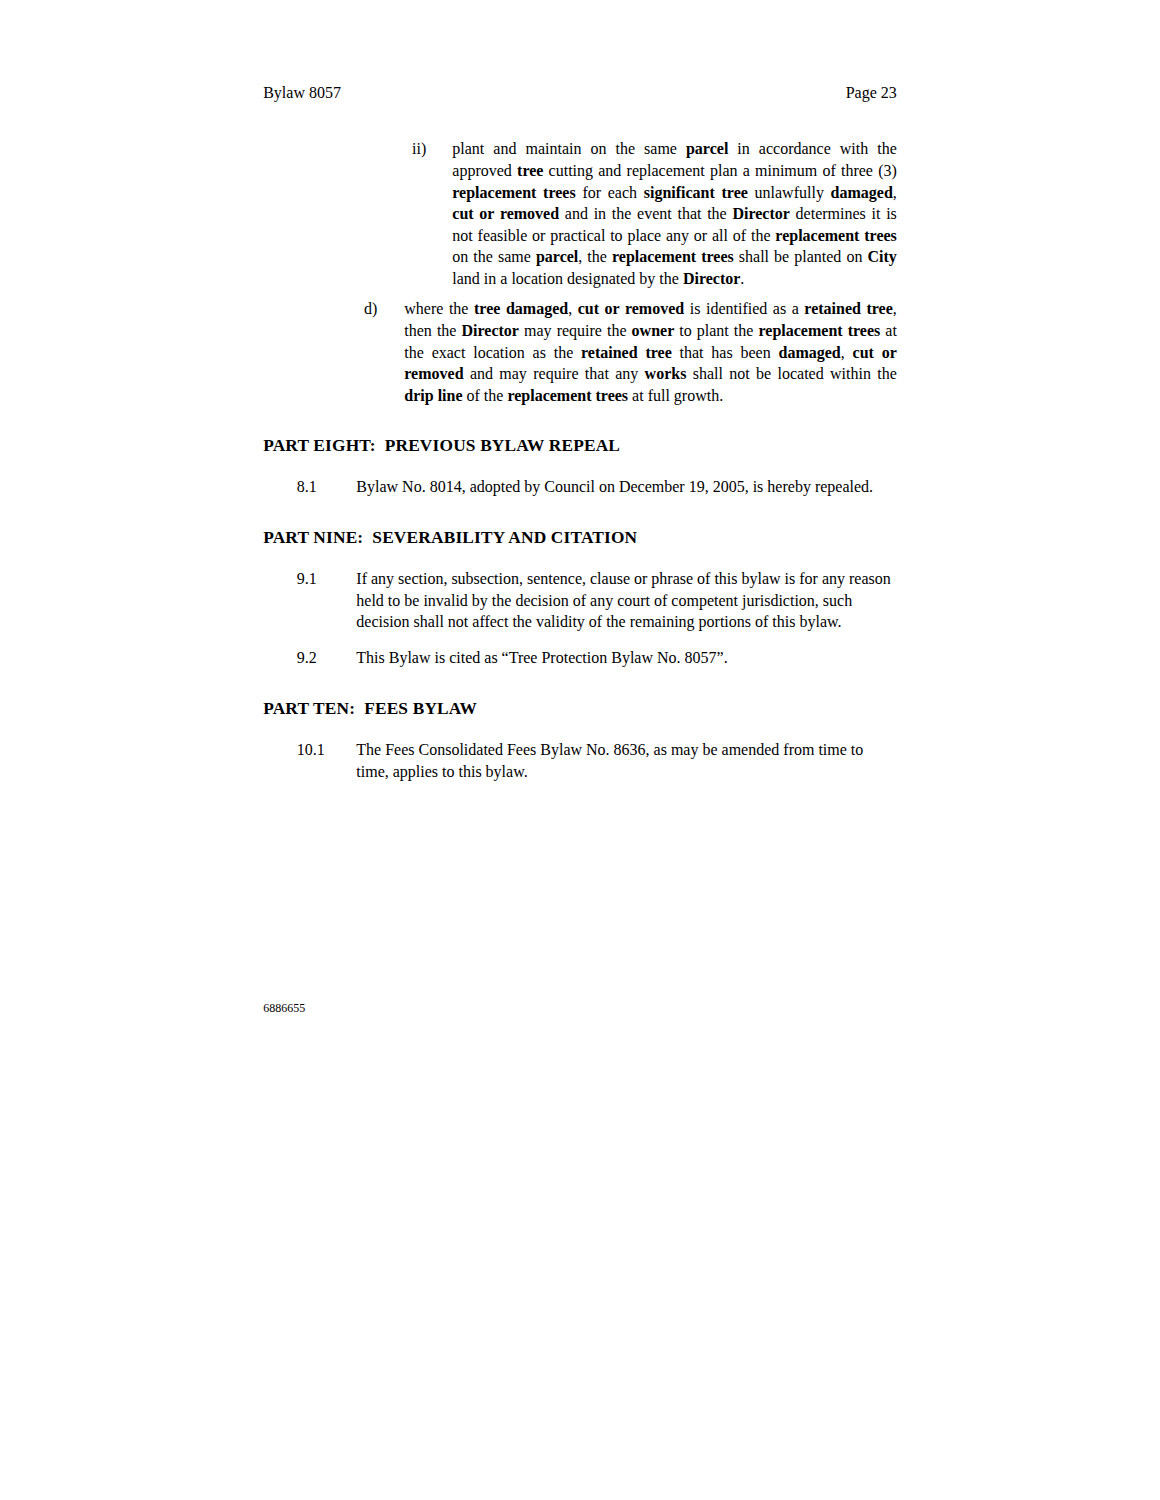Bylaw 8057
Page 23
ii)
plant and maintain on the same parcel in accordance with the approved tree cutting and replacement plan a minimum of three (3) replacement trees for each significant tree unlawfully damaged, cut or removed and in the event that the Director determines it is not feasible or practical to place any or all of the replacement trees on the same parcel, the replacement trees shall be planted on City land in a location designated by the Director.
d)
where the tree damaged, cut or removed is identified as a retained tree, then the Director may require the owner to plant the replacement trees at the exact location as the retained tree that has been damaged, cut or removed and may require that any works shall not be located within the drip line of the replacement trees at full growth.
PART EIGHT: PREVIOUS BYLAW REPEAL
8.1
Bylaw No. 8014, adopted by Council on December 19, 2005, is hereby repealed.
PART NINE: SEVERABILITY AND CITATION
9.1
If any section, subsection, sentence, clause or phrase of this bylaw is for any reason held to be invalid by the decision of any court of competent jurisdiction, such decision shall not affect the validity of the remaining portions of this bylaw.
9.2
This Bylaw is cited as “Tree Protection Bylaw No. 8057”.
PART TEN: FEES BYLAW
10.1
The Fees Consolidated Fees Bylaw No. 8636, as may be amended from time to time, applies to this bylaw.
6886655